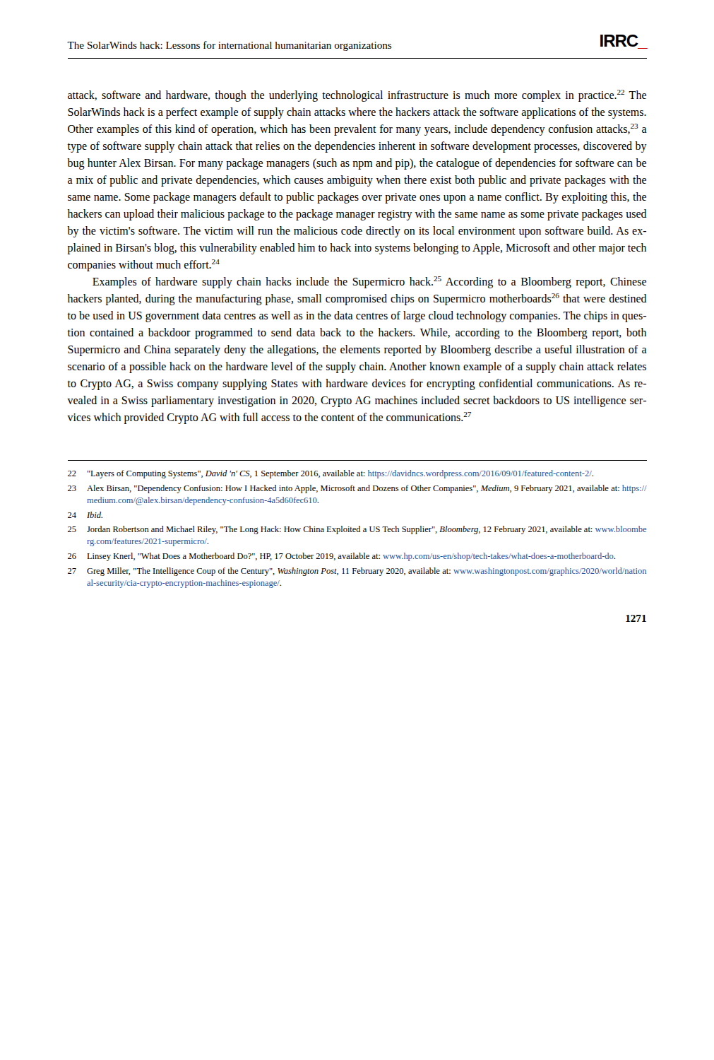The SolarWinds hack: Lessons for international humanitarian organizations
IRRC_
attack, software and hardware, though the underlying technological infrastructure is much more complex in practice.22 The SolarWinds hack is a perfect example of supply chain attacks where the hackers attack the software applications of the systems. Other examples of this kind of operation, which has been prevalent for many years, include dependency confusion attacks,23 a type of software supply chain attack that relies on the dependencies inherent in software development processes, discovered by bug hunter Alex Birsan. For many package managers (such as npm and pip), the catalogue of dependencies for software can be a mix of public and private dependencies, which causes ambiguity when there exist both public and private packages with the same name. Some package managers default to public packages over private ones upon a name conflict. By exploiting this, the hackers can upload their malicious package to the package manager registry with the same name as some private packages used by the victim's software. The victim will run the malicious code directly on its local environment upon software build. As explained in Birsan's blog, this vulnerability enabled him to hack into systems belonging to Apple, Microsoft and other major tech companies without much effort.24
Examples of hardware supply chain hacks include the Supermicro hack.25 According to a Bloomberg report, Chinese hackers planted, during the manufacturing phase, small compromised chips on Supermicro motherboards26 that were destined to be used in US government data centres as well as in the data centres of large cloud technology companies. The chips in question contained a backdoor programmed to send data back to the hackers. While, according to the Bloomberg report, both Supermicro and China separately deny the allegations, the elements reported by Bloomberg describe a useful illustration of a scenario of a possible hack on the hardware level of the supply chain. Another known example of a supply chain attack relates to Crypto AG, a Swiss company supplying States with hardware devices for encrypting confidential communications. As revealed in a Swiss parliamentary investigation in 2020, Crypto AG machines included secret backdoors to US intelligence services which provided Crypto AG with full access to the content of the communications.27
22 "Layers of Computing Systems", David 'n' CS, 1 September 2016, available at: https://davidncs.wordpress.com/2016/09/01/featured-content-2/.
23 Alex Birsan, "Dependency Confusion: How I Hacked into Apple, Microsoft and Dozens of Other Companies", Medium, 9 February 2021, available at: https://medium.com/@alex.birsan/dependency-confusion-4a5d60fec610.
24 Ibid.
25 Jordan Robertson and Michael Riley, "The Long Hack: How China Exploited a US Tech Supplier", Bloomberg, 12 February 2021, available at: www.bloomberg.com/features/2021-supermicro/.
26 Linsey Knerl, "What Does a Motherboard Do?", HP, 17 October 2019, available at: www.hp.com/us-en/shop/tech-takes/what-does-a-motherboard-do.
27 Greg Miller, "The Intelligence Coup of the Century", Washington Post, 11 February 2020, available at: www.washingtonpost.com/graphics/2020/world/national-security/cia-crypto-encryption-machines-espionage/.
1271